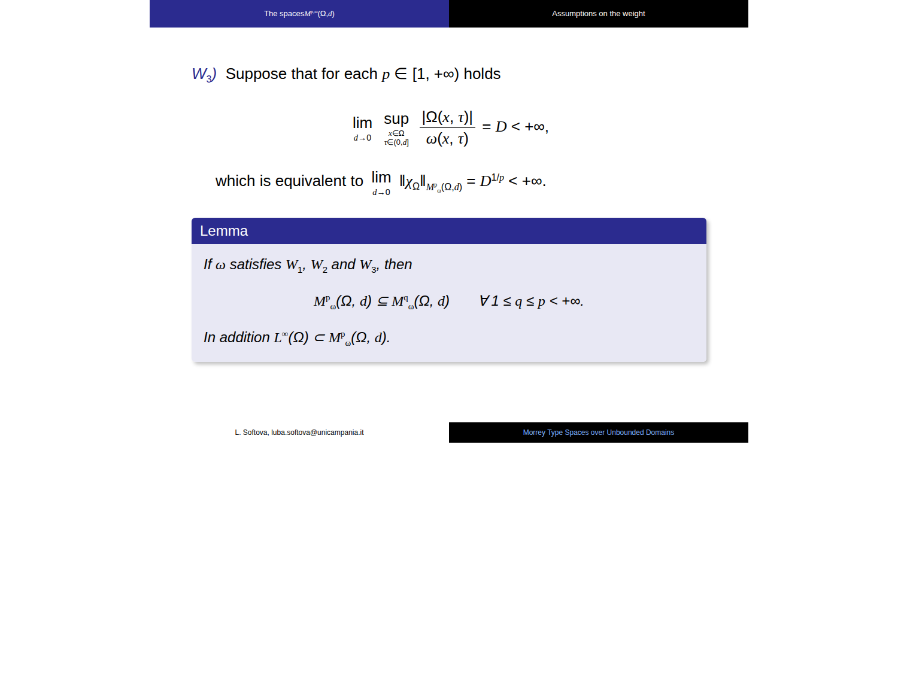The spaces Mp,ω(Ω, d)
Assumptions on the weight
W3) Suppose that for each p ∈ [1, +∞) holds
lim d→0 sup x∈Ω
τ∈(0,d] |Ω(x, τ)| ω(x, τ) = D < +∞,
which is equivalent to lim d→0 ‖χΩ‖Mpω(Ω,d) = D1/p < +∞.
Lemma
If ω satisfies W1, W2 and W3, then
Mpω(Ω, d) ⊆ Mqω(Ω, d) ∀ 1 ≤ q ≤ p < +∞.
In addition L∞(Ω) ⊂ Mpω(Ω, d).
L. Softova, luba.softova@unicampania.it
Morrey Type Spaces over Unbounded Domains